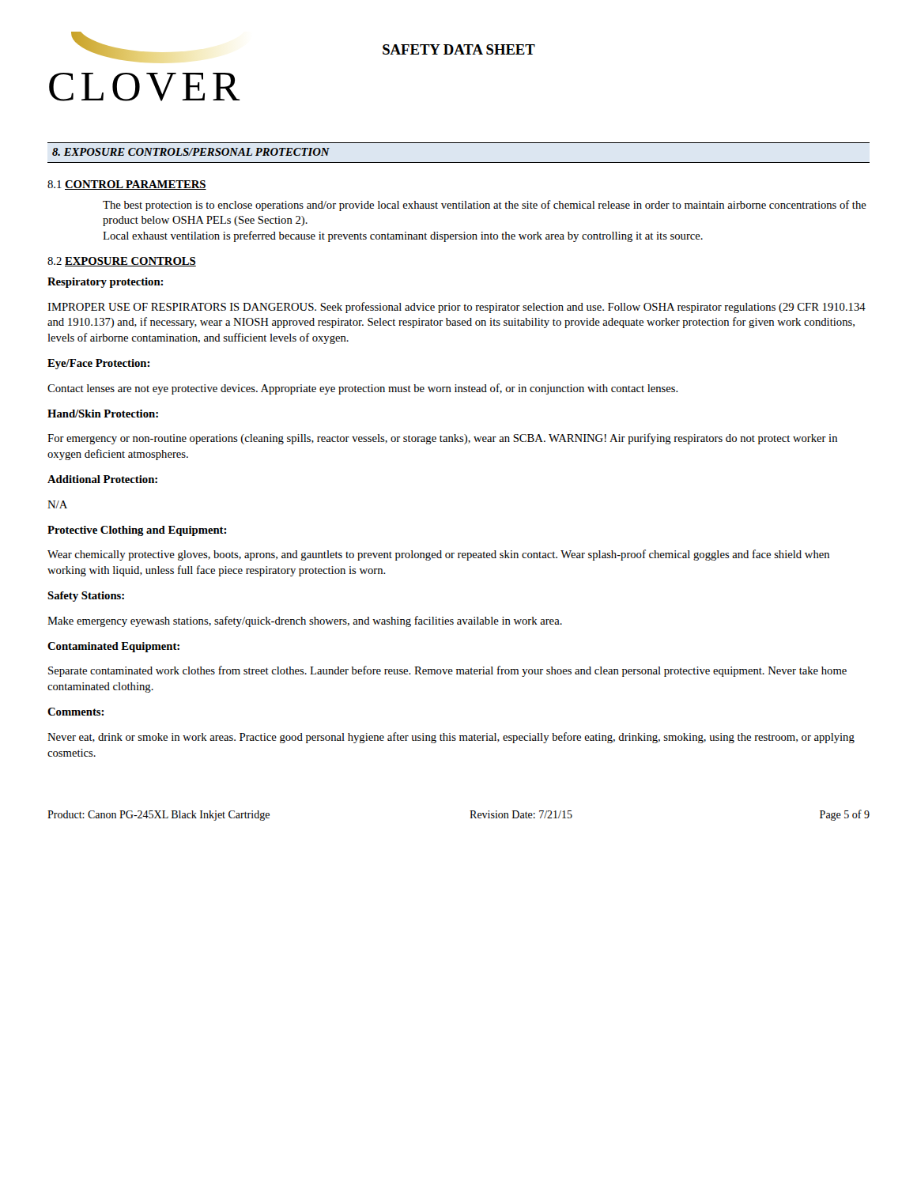CLOVER
SAFETY DATA SHEET
8. EXPOSURE CONTROLS/PERSONAL PROTECTION
8.1 CONTROL PARAMETERS
The best protection is to enclose operations and/or provide local exhaust ventilation at the site of chemical release in order to maintain airborne concentrations of the product below OSHA PELs (See Section 2).
Local exhaust ventilation is preferred because it prevents contaminant dispersion into the work area by controlling it at its source.
8.2 EXPOSURE CONTROLS
Respiratory protection:
IMPROPER USE OF RESPIRATORS IS DANGEROUS. Seek professional advice prior to respirator selection and use. Follow OSHA respirator regulations (29 CFR 1910.134 and 1910.137) and, if necessary, wear a NIOSH approved respirator. Select respirator based on its suitability to provide adequate worker protection for given work conditions, levels of airborne contamination, and sufficient levels of oxygen.
Eye/Face Protection:
Contact lenses are not eye protective devices. Appropriate eye protection must be worn instead of, or in conjunction with contact lenses.
Hand/Skin Protection:
For emergency or non-routine operations (cleaning spills, reactor vessels, or storage tanks), wear an SCBA. WARNING! Air purifying respirators do not protect worker in oxygen deficient atmospheres.
Additional Protection:
N/A
Protective Clothing and Equipment:
Wear chemically protective gloves, boots, aprons, and gauntlets to prevent prolonged or repeated skin contact. Wear splash-proof chemical goggles and face shield when working with liquid, unless full face piece respiratory protection is worn.
Safety Stations:
Make emergency eyewash stations, safety/quick-drench showers, and washing facilities available in work area.
Contaminated Equipment:
Separate contaminated work clothes from street clothes. Launder before reuse. Remove material from your shoes and clean personal protective equipment. Never take home contaminated clothing.
Comments:
Never eat, drink or smoke in work areas. Practice good personal hygiene after using this material, especially before eating, drinking, smoking, using the restroom, or applying cosmetics.
Product: Canon PG-245XL Black Inkjet Cartridge
Revision Date: 7/21/15
Page 5 of 9